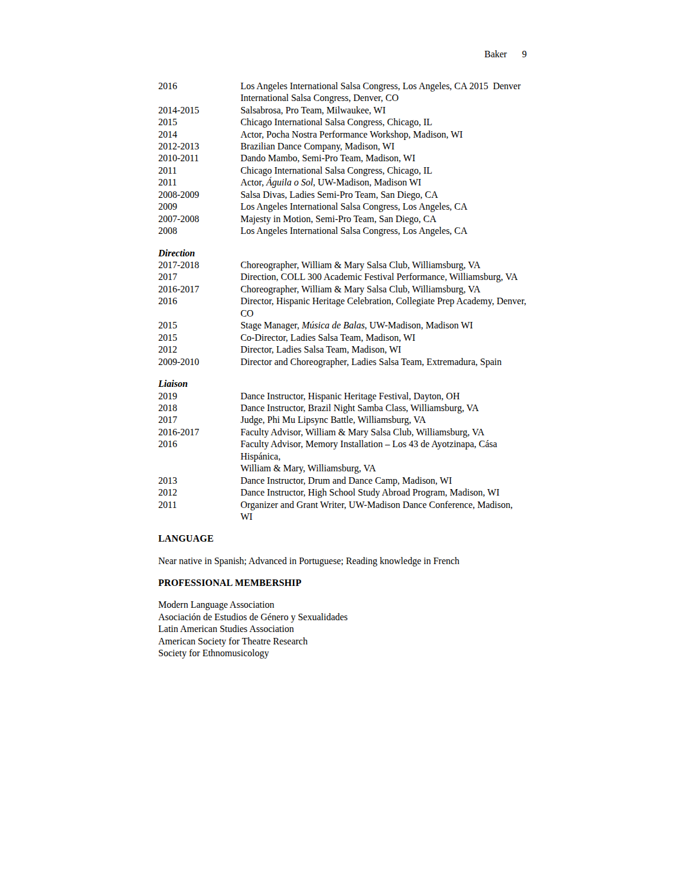Baker9
| 2016 | Los Angeles International Salsa Congress, Los Angeles, CA 2015 Denver International Salsa Congress, Denver, CO |
| 2014-2015 | Salsabrosa, Pro Team, Milwaukee, WI |
| 2015 | Chicago International Salsa Congress, Chicago, IL |
| 2014 | Actor, Pocha Nostra Performance Workshop, Madison, WI |
| 2012-2013 | Brazilian Dance Company, Madison, WI |
| 2010-2011 | Dando Mambo, Semi-Pro Team, Madison, WI |
| 2011 | Chicago International Salsa Congress, Chicago, IL |
| 2011 | Actor, Águila o Sol , UW-Madison, Madison WI |
| 2008-2009 | Salsa Divas, Ladies Semi-Pro Team, San Diego, CA |
| 2009 | Los Angeles International Salsa Congress, Los Angeles, CA |
| 2007-2008 | Majesty in Motion, Semi-Pro Team, San Diego, CA |
| 2008 | Los Angeles International Salsa Congress, Los Angeles, CA |
Direction
| 2017-2018 | Choreographer, William & Mary Salsa Club, Williamsburg, VA |
| 2017 | Direction, COLL 300 Academic Festival Performance, Williamsburg, VA |
| 2016-2017 | Choreographer, William & Mary Salsa Club, Williamsburg, VA |
| 2016 | Director, Hispanic Heritage Celebration, Collegiate Prep Academy, Denver, CO |
| 2015 | Stage Manager, Música de Balas , UW-Madison, Madison WI |
| 2015 | Co-Director, Ladies Salsa Team, Madison, WI |
| 2012 | Director, Ladies Salsa Team, Madison, WI |
| 2009-2010 | Director and Choreographer, Ladies Salsa Team, Extremadura, Spain |
Liaison
| 2019 | Dance Instructor, Hispanic Heritage Festival, Dayton, OH |
| 2018 | Dance Instructor, Brazil Night Samba Class, Williamsburg, VA |
| 2017 | Judge, Phi Mu Lipsync Battle, Williamsburg, VA |
| 2016-2017 | Faculty Advisor, William & Mary Salsa Club, Williamsburg, VA |
| 2016 | Faculty Advisor, Memory Installation – Los 43 de Ayotzinapa, Cása Hispánica, William & Mary, Williamsburg, VA |
| 2013 | Dance Instructor, Drum and Dance Camp, Madison, WI |
| 2012 | Dance Instructor, High School Study Abroad Program, Madison, WI |
| 2011 | Organizer and Grant Writer, UW-Madison Dance Conference, Madison, WI |
LANGUAGE
Near native in Spanish; Advanced in Portuguese; Reading knowledge in French
PROFESSIONAL MEMBERSHIP
Modern Language Association
Asociación de Estudios de Género y Sexualidades
Latin American Studies Association
American Society for Theatre Research
Society for Ethnomusicology